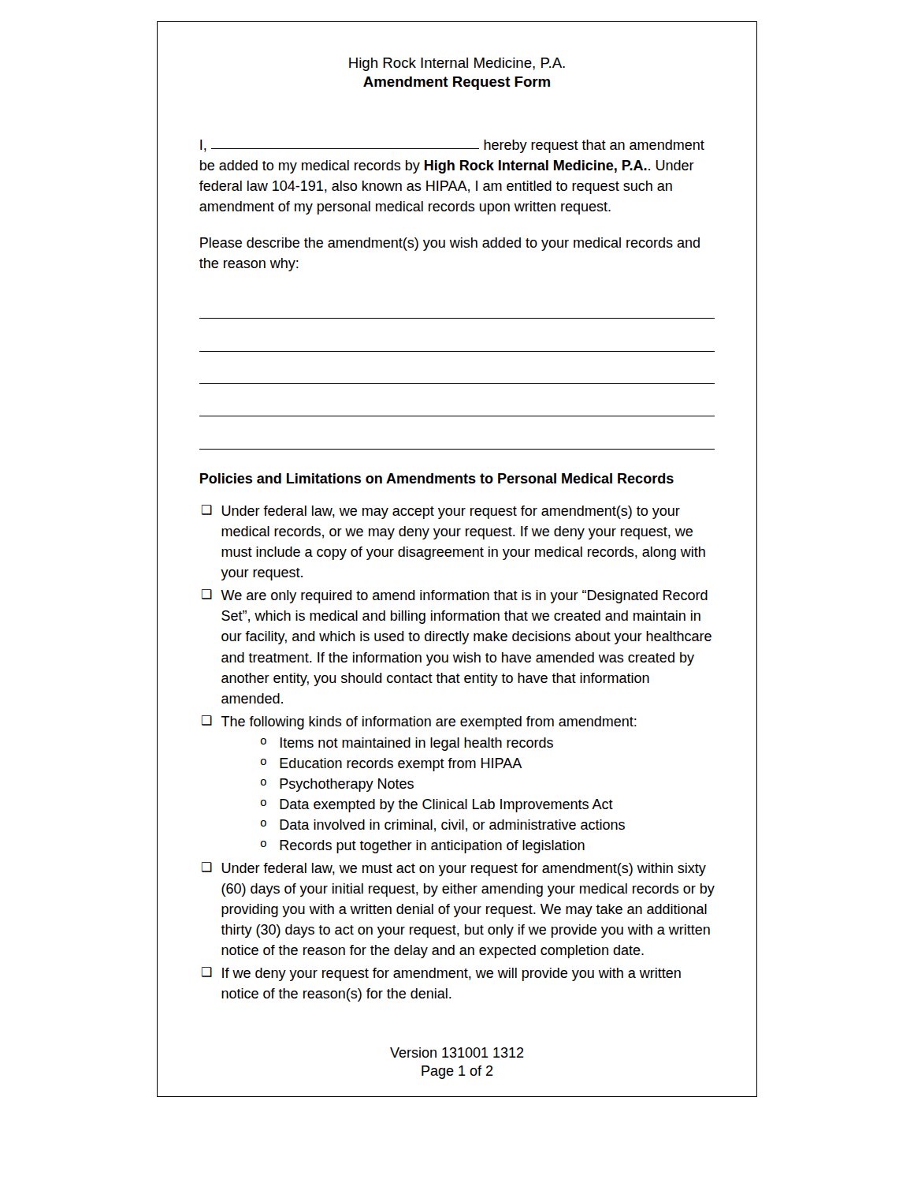High Rock Internal Medicine, P.A.
Amendment Request Form
I, hereby request that an amendment be added to my medical records by High Rock Internal Medicine, P.A.. Under federal law 104-191, also known as HIPAA, I am entitled to request such an amendment of my personal medical records upon written request.
Please describe the amendment(s) you wish added to your medical records and the reason why:
Policies and Limitations on Amendments to Personal Medical Records
Under federal law, we may accept your request for amendment(s) to your medical records, or we may deny your request. If we deny your request, we must include a copy of your disagreement in your medical records, along with your request.
We are only required to amend information that is in your “Designated Record Set”, which is medical and billing information that we created and maintain in our facility, and which is used to directly make decisions about your healthcare and treatment. If the information you wish to have amended was created by another entity, you should contact that entity to have that information amended.
The following kinds of information are exempted from amendment:
Items not maintained in legal health records
Education records exempt from HIPAA
Psychotherapy Notes
Data exempted by the Clinical Lab Improvements Act
Data involved in criminal, civil, or administrative actions
Records put together in anticipation of legislation
Under federal law, we must act on your request for amendment(s) within sixty (60) days of your initial request, by either amending your medical records or by providing you with a written denial of your request. We may take an additional thirty (30) days to act on your request, but only if we provide you with a written notice of the reason for the delay and an expected completion date.
If we deny your request for amendment, we will provide you with a written notice of the reason(s) for the denial.
Version 131001 1312
Page 1 of 2